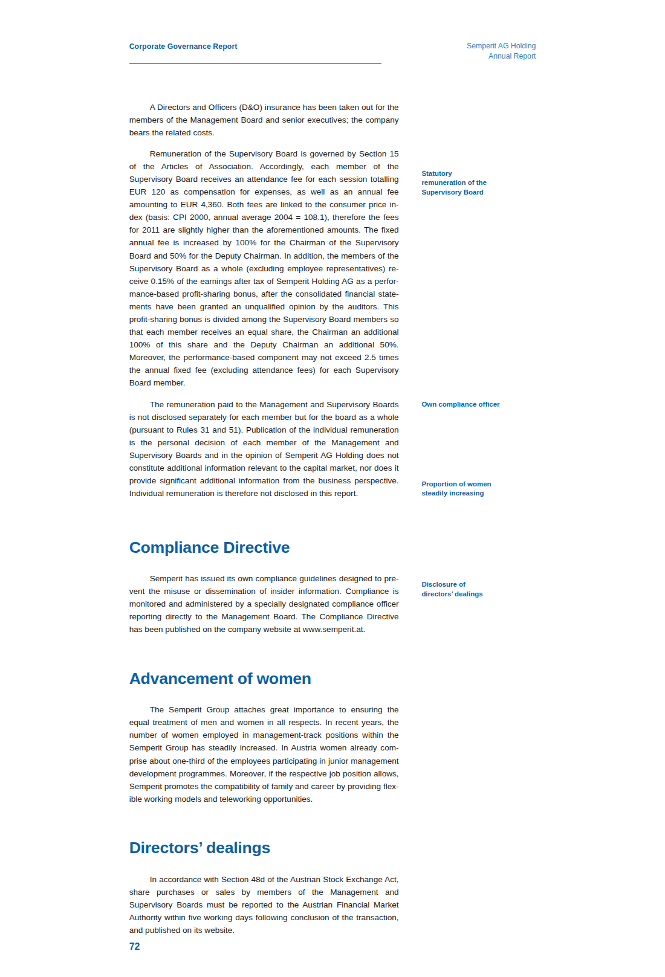Corporate Governance Report
Semperit AG Holding
Annual Report
A Directors and Officers (D&O) insurance has been taken out for the members of the Management Board and senior executives; the company bears the related costs.
Remuneration of the Supervisory Board is governed by Section 15 of the Articles of Association. Accordingly, each member of the Supervisory Board receives an attendance fee for each session totalling EUR 120 as compensation for expenses, as well as an annual fee amounting to EUR 4,360. Both fees are linked to the consumer price index (basis: CPI 2000, annual average 2004 = 108.1), therefore the fees for 2011 are slightly higher than the aforementioned amounts. The fixed annual fee is increased by 100% for the Chairman of the Supervisory Board and 50% for the Deputy Chairman. In addition, the members of the Supervisory Board as a whole (excluding employee representatives) receive 0.15% of the earnings after tax of Semperit Holding AG as a performance-based profit-sharing bonus, after the consolidated financial statements have been granted an unqualified opinion by the auditors. This profit-sharing bonus is divided among the Supervisory Board members so that each member receives an equal share, the Chairman an additional 100% of this share and the Deputy Chairman an additional 50%. Moreover, the performance-based component may not exceed 2.5 times the annual fixed fee (excluding attendance fees) for each Supervisory Board member.
The remuneration paid to the Management and Supervisory Boards is not disclosed separately for each member but for the board as a whole (pursuant to Rules 31 and 51). Publication of the individual remuneration is the personal decision of each member of the Management and Supervisory Boards and in the opinion of Semperit AG Holding does not constitute additional information relevant to the capital market, nor does it provide significant additional information from the business perspective. Individual remuneration is therefore not disclosed in this report.
Compliance Directive
Semperit has issued its own compliance guidelines designed to prevent the misuse or dissemination of insider information. Compliance is monitored and administered by a specially designated compliance officer reporting directly to the Management Board. The Compliance Directive has been published on the company website at www.semperit.at.
Advancement of women
The Semperit Group attaches great importance to ensuring the equal treatment of men and women in all respects. In recent years, the number of women employed in management-track positions within the Semperit Group has steadily increased. In Austria women already comprise about one-third of the employees participating in junior management development programmes. Moreover, if the respective job position allows, Semperit promotes the compatibility of family and career by providing flexible working models and teleworking opportunities.
Directors’ dealings
In accordance with Section 48d of the Austrian Stock Exchange Act, share purchases or sales by members of the Management and Supervisory Boards must be reported to the Austrian Financial Market Authority within five working days following conclusion of the transaction, and published on its website.
Statutory
remuneration of the
Supervisory Board
Own compliance officer
Proportion of women
steadily increasing
Disclosure of
directors’ dealings
72